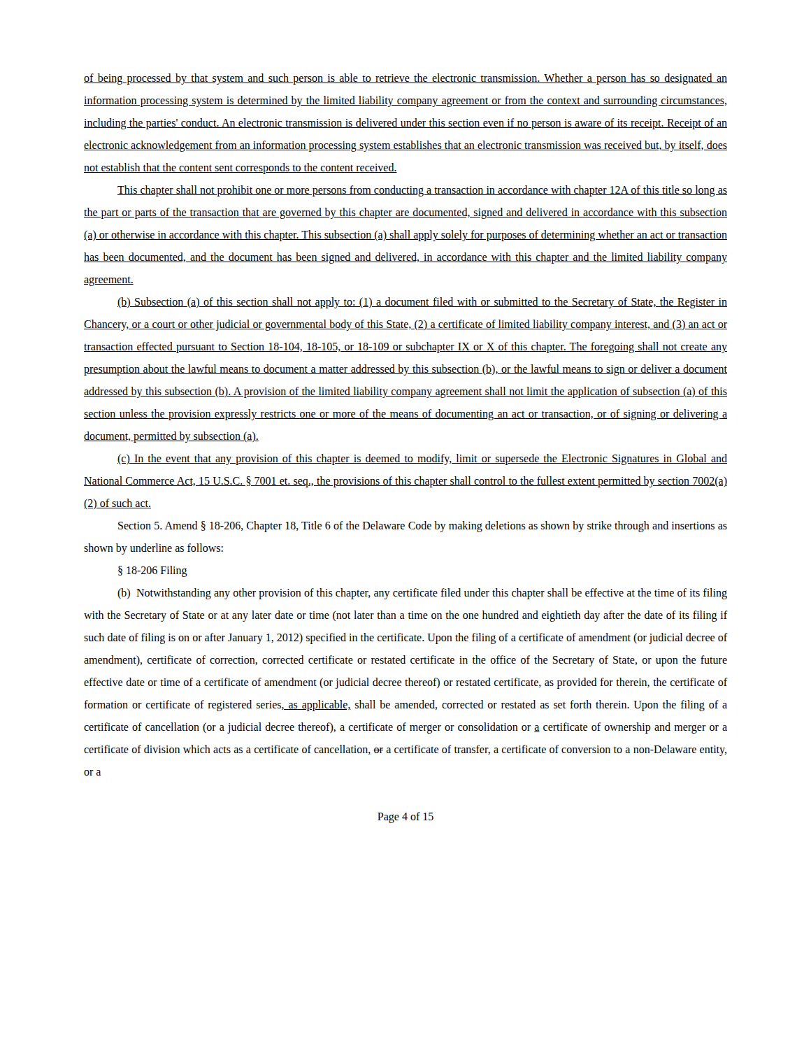of being processed by that system and such person is able to retrieve the electronic transmission. Whether a person has so designated an information processing system is determined by the limited liability company agreement or from the context and surrounding circumstances, including the parties' conduct. An electronic transmission is delivered under this section even if no person is aware of its receipt. Receipt of an electronic acknowledgement from an information processing system establishes that an electronic transmission was received but, by itself, does not establish that the content sent corresponds to the content received.
This chapter shall not prohibit one or more persons from conducting a transaction in accordance with chapter 12A of this title so long as the part or parts of the transaction that are governed by this chapter are documented, signed and delivered in accordance with this subsection (a) or otherwise in accordance with this chapter. This subsection (a) shall apply solely for purposes of determining whether an act or transaction has been documented, and the document has been signed and delivered, in accordance with this chapter and the limited liability company agreement.
(b) Subsection (a) of this section shall not apply to: (1) a document filed with or submitted to the Secretary of State, the Register in Chancery, or a court or other judicial or governmental body of this State, (2) a certificate of limited liability company interest, and (3) an act or transaction effected pursuant to Section 18-104, 18-105, or 18-109 or subchapter IX or X of this chapter. The foregoing shall not create any presumption about the lawful means to document a matter addressed by this subsection (b), or the lawful means to sign or deliver a document addressed by this subsection (b). A provision of the limited liability company agreement shall not limit the application of subsection (a) of this section unless the provision expressly restricts one or more of the means of documenting an act or transaction, or of signing or delivering a document, permitted by subsection (a).
(c) In the event that any provision of this chapter is deemed to modify, limit or supersede the Electronic Signatures in Global and National Commerce Act, 15 U.S.C. § 7001 et. seq., the provisions of this chapter shall control to the fullest extent permitted by section 7002(a)(2) of such act.
Section 5. Amend § 18-206, Chapter 18, Title 6 of the Delaware Code by making deletions as shown by strike through and insertions as shown by underline as follows:
§ 18-206 Filing
(b) Notwithstanding any other provision of this chapter, any certificate filed under this chapter shall be effective at the time of its filing with the Secretary of State or at any later date or time (not later than a time on the one hundred and eightieth day after the date of its filing if such date of filing is on or after January 1, 2012) specified in the certificate. Upon the filing of a certificate of amendment (or judicial decree of amendment), certificate of correction, corrected certificate or restated certificate in the office of the Secretary of State, or upon the future effective date or time of a certificate of amendment (or judicial decree thereof) or restated certificate, as provided for therein, the certificate of formation or certificate of registered series, as applicable, shall be amended, corrected or restated as set forth therein. Upon the filing of a certificate of cancellation (or a judicial decree thereof), a certificate of merger or consolidation or a certificate of ownership and merger or a certificate of division which acts as a certificate of cancellation, or a certificate of transfer, a certificate of conversion to a non-Delaware entity, or a
Page 4 of 15